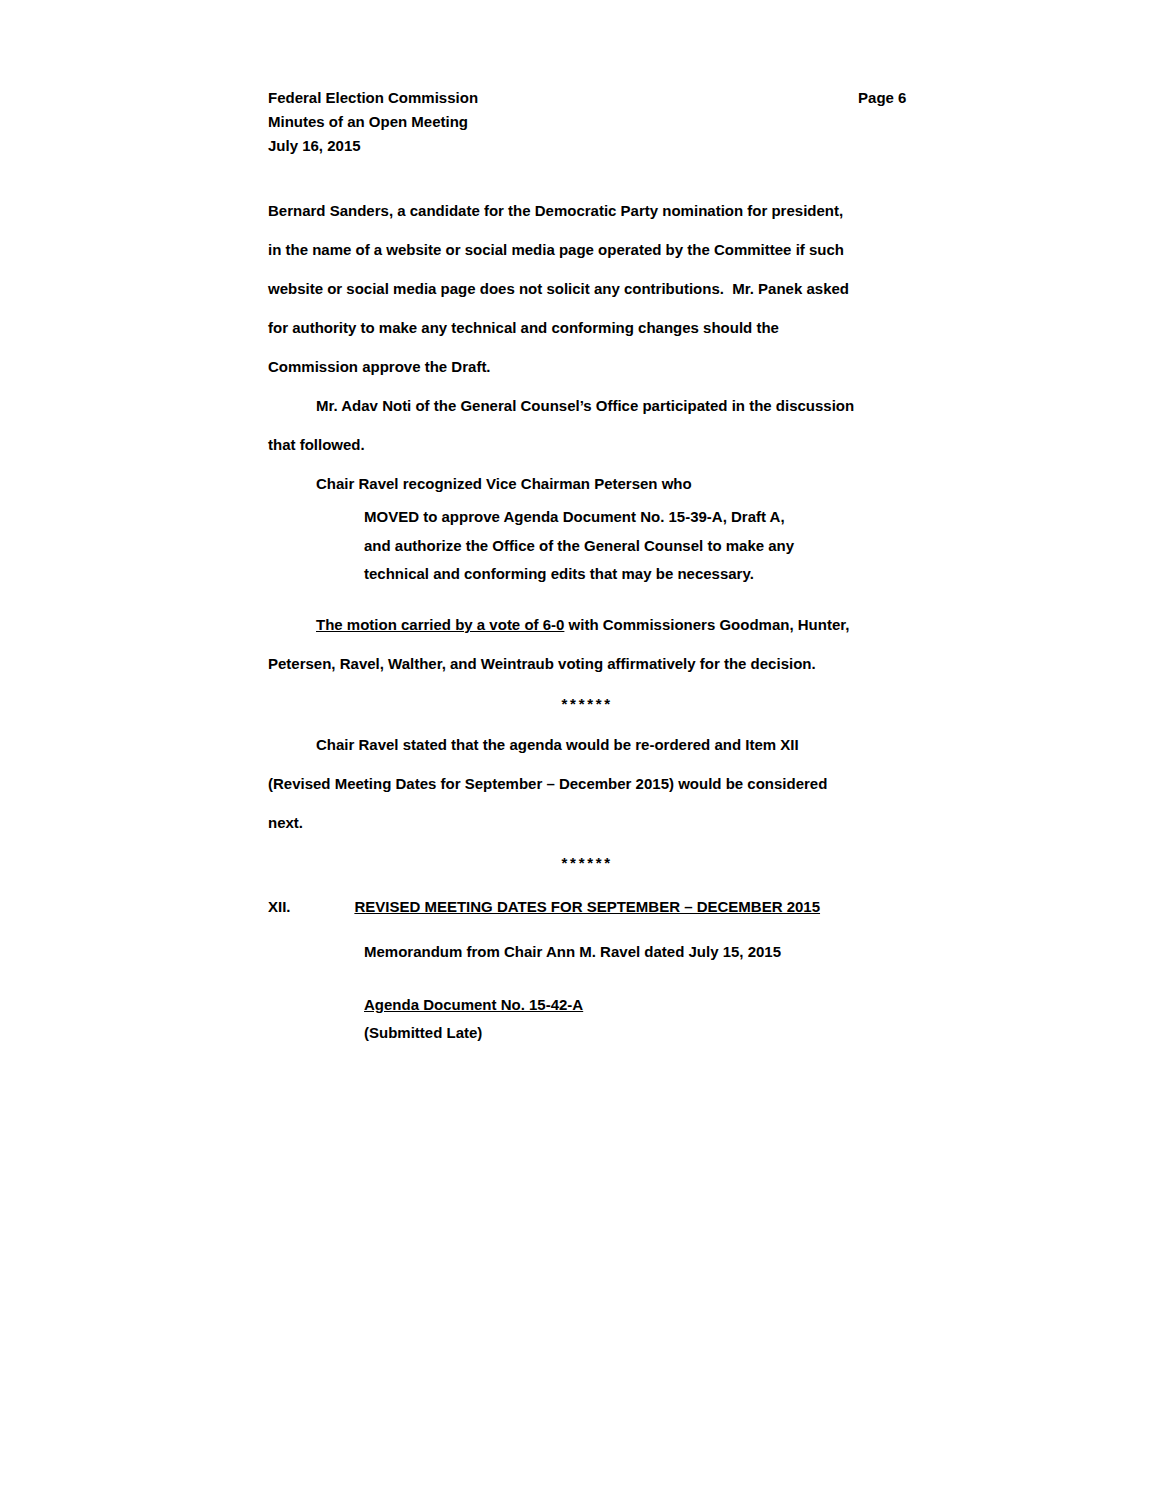Federal Election Commission Minutes of an Open Meeting July 16, 2015
Page 6
Bernard Sanders, a candidate for the Democratic Party nomination for president,
in the name of a website or social media page operated by the Committee if such
website or social media page does not solicit any contributions. Mr. Panek asked
for authority to make any technical and conforming changes should the
Commission approve the Draft.
Mr. Adav Noti of the General Counsel’s Office participated in the discussion
that followed.
Chair Ravel recognized Vice Chairman Petersen who
MOVED to approve Agenda Document No. 15-39-A, Draft A,
and authorize the Office of the General Counsel to make any
technical and conforming edits that may be necessary.
The motion carried by a vote of 6-0 with Commissioners Goodman, Hunter,
Petersen, Ravel, Walther, and Weintraub voting affirmatively for the decision.
******
Chair Ravel stated that the agenda would be re-ordered and Item XII
(Revised Meeting Dates for September – December 2015) would be considered
next.
******
XII.
REVISED MEETING DATES FOR SEPTEMBER – DECEMBER 2015
Memorandum from Chair Ann M. Ravel dated July 15, 2015
Agenda Document No. 15-42-A
(Submitted Late)